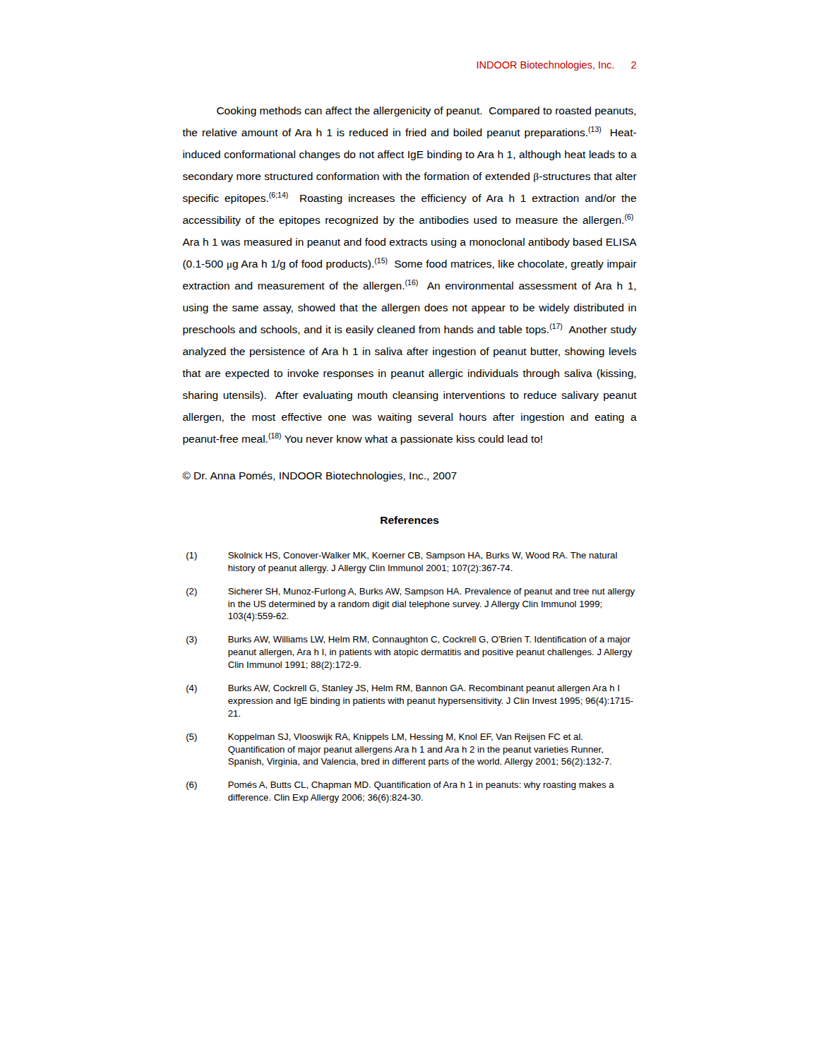INDOOR Biotechnologies, Inc. 2
Cooking methods can affect the allergenicity of peanut. Compared to roasted peanuts, the relative amount of Ara h 1 is reduced in fried and boiled peanut preparations.(13) Heat-induced conformational changes do not affect IgE binding to Ara h 1, although heat leads to a secondary more structured conformation with the formation of extended β-structures that alter specific epitopes.(6;14) Roasting increases the efficiency of Ara h 1 extraction and/or the accessibility of the epitopes recognized by the antibodies used to measure the allergen.(6) Ara h 1 was measured in peanut and food extracts using a monoclonal antibody based ELISA (0.1-500 μg Ara h 1/g of food products).(15) Some food matrices, like chocolate, greatly impair extraction and measurement of the allergen.(16) An environmental assessment of Ara h 1, using the same assay, showed that the allergen does not appear to be widely distributed in preschools and schools, and it is easily cleaned from hands and table tops.(17) Another study analyzed the persistence of Ara h 1 in saliva after ingestion of peanut butter, showing levels that are expected to invoke responses in peanut allergic individuals through saliva (kissing, sharing utensils). After evaluating mouth cleansing interventions to reduce salivary peanut allergen, the most effective one was waiting several hours after ingestion and eating a peanut-free meal.(18) You never know what a passionate kiss could lead to!
© Dr. Anna Pomés, INDOOR Biotechnologies, Inc., 2007
References
| (1) | Skolnick HS, Conover-Walker MK, Koerner CB, Sampson HA, Burks W, Wood RA. The natural history of peanut allergy. J Allergy Clin Immunol 2001; 107(2):367-74. |
| (2) | Sicherer SH, Munoz-Furlong A, Burks AW, Sampson HA. Prevalence of peanut and tree nut allergy in the US determined by a random digit dial telephone survey. J Allergy Clin Immunol 1999; 103(4):559-62. |
| (3) | Burks AW, Williams LW, Helm RM, Connaughton C, Cockrell G, O'Brien T. Identification of a major peanut allergen, Ara h I, in patients with atopic dermatitis and positive peanut challenges. J Allergy Clin Immunol 1991; 88(2):172-9. |
| (4) | Burks AW, Cockrell G, Stanley JS, Helm RM, Bannon GA. Recombinant peanut allergen Ara h I expression and IgE binding in patients with peanut hypersensitivity. J Clin Invest 1995; 96(4):1715-21. |
| (5) | Koppelman SJ, Vlooswijk RA, Knippels LM, Hessing M, Knol EF, Van Reijsen FC et al. Quantification of major peanut allergens Ara h 1 and Ara h 2 in the peanut varieties Runner, Spanish, Virginia, and Valencia, bred in different parts of the world. Allergy 2001; 56(2):132-7. |
| (6) | Pomés A, Butts CL, Chapman MD. Quantification of Ara h 1 in peanuts: why roasting makes a difference. Clin Exp Allergy 2006; 36(6):824-30. |